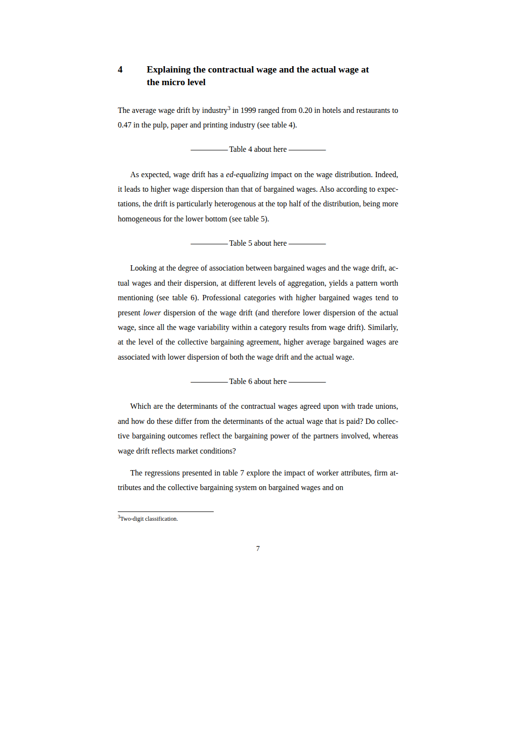4 Explaining the contractual wage and the actual wage atthe micro level
The average wage drift by industry3 in 1999 ranged from 0.20 in hotels and restaurants to 0.47 in the pulp, paper and printing industry (see table 4).
————— Table 4 about here —————
As expected, wage drift has a ed-equalizing impact on the wage distribution. Indeed, it leads to higher wage dispersion than that of bargained wages. Also according to expectations, the drift is particularly heterogenous at the top half of the distribution, being more homogeneous for the lower bottom (see table 5).
————— Table 5 about here —————
Looking at the degree of association between bargained wages and the wage drift, actual wages and their dispersion, at different levels of aggregation, yields a pattern worth mentioning (see table 6). Professional categories with higher bargained wages tend to present lower dispersion of the wage drift (and therefore lower dispersion of the actual wage, since all the wage variability within a category results from wage drift). Similarly, at the level of the collective bargaining agreement, higher average bargained wages are associated with lower dispersion of both the wage drift and the actual wage.
————— Table 6 about here —————
Which are the determinants of the contractual wages agreed upon with trade unions, and how do these differ from the determinants of the actual wage that is paid? Do collective bargaining outcomes reflect the bargaining power of the partners involved, whereas wage drift reflects market conditions?
The regressions presented in table 7 explore the impact of worker attributes, firm attributes and the collective bargaining system on bargained wages and on
3Two-digit classification.
7